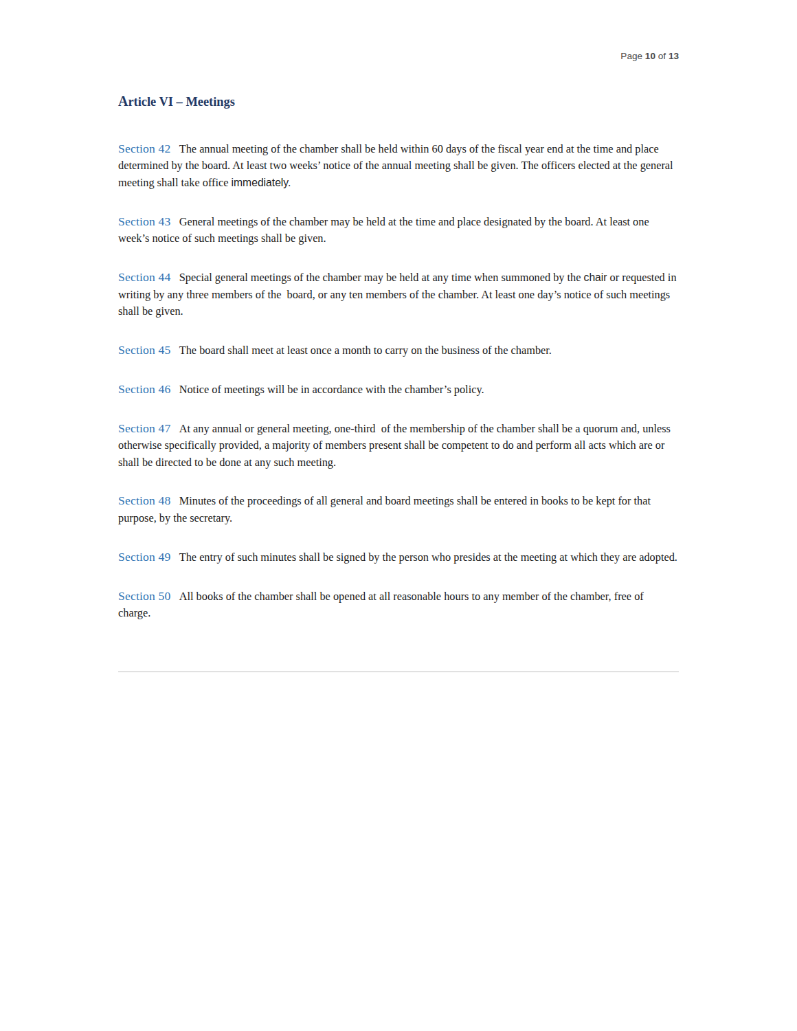Page 10 of 13
Article VI – Meetings
Section 42 The annual meeting of the chamber shall be held within 60 days of the fiscal year end at the time and place determined by the board. At least two weeks’ notice of the annual meeting shall be given. The officers elected at the general meeting shall take office immediately.
Section 43 General meetings of the chamber may be held at the time and place designated by the board. At least one week’s notice of such meetings shall be given.
Section 44 Special general meetings of the chamber may be held at any time when summoned by the chair or requested in writing by any three members of the board, or any ten members of the chamber. At least one day’s notice of such meetings shall be given.
Section 45 The board shall meet at least once a month to carry on the business of the chamber.
Section 46 Notice of meetings will be in accordance with the chamber’s policy.
Section 47 At any annual or general meeting, one-third of the membership of the chamber shall be a quorum and, unless otherwise specifically provided, a majority of members present shall be competent to do and perform all acts which are or shall be directed to be done at any such meeting.
Section 48 Minutes of the proceedings of all general and board meetings shall be entered in books to be kept for that purpose, by the secretary.
Section 49 The entry of such minutes shall be signed by the person who presides at the meeting at which they are adopted.
Section 50 All books of the chamber shall be opened at all reasonable hours to any member of the chamber, free of charge.